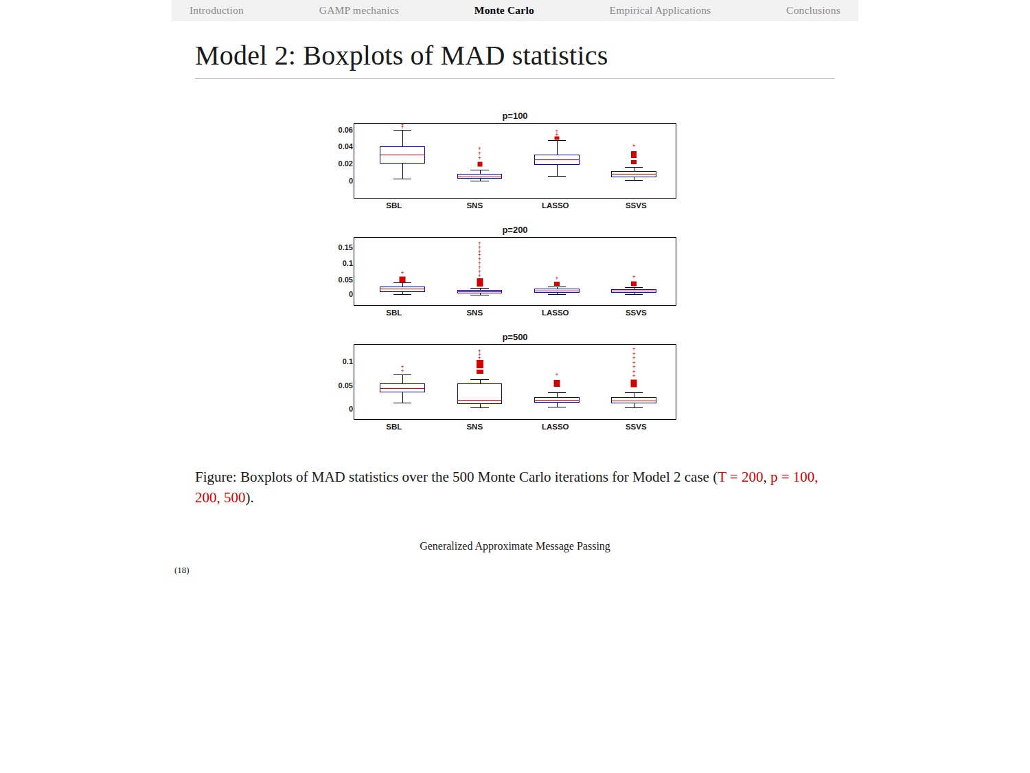Introduction GAMP mechanics Monte Carlo Empirical Applications Conclusions
Model 2: Boxplots of MAD statistics
p=100
0.06 0.04 0.02 0
+
+
+
+
+
+
+
+
SBL SNS LASSO SSVS
p=200
0.15 0.1 0.05 0
+
+
+
+
+
+
+
+
+
+
+
+
SBL SNS LASSO SSVS
p=500
0.1 0.05 0
+
+
+
+
+
+
+
+
+
+
+
+
+
SBL SNS LASSO SSVS
Figure: Boxplots of MAD statistics over the 500 Monte Carlo iterations for Model 2 case (T = 200, p = 100, 200, 500).
Generalized Approximate Message Passing
(18)